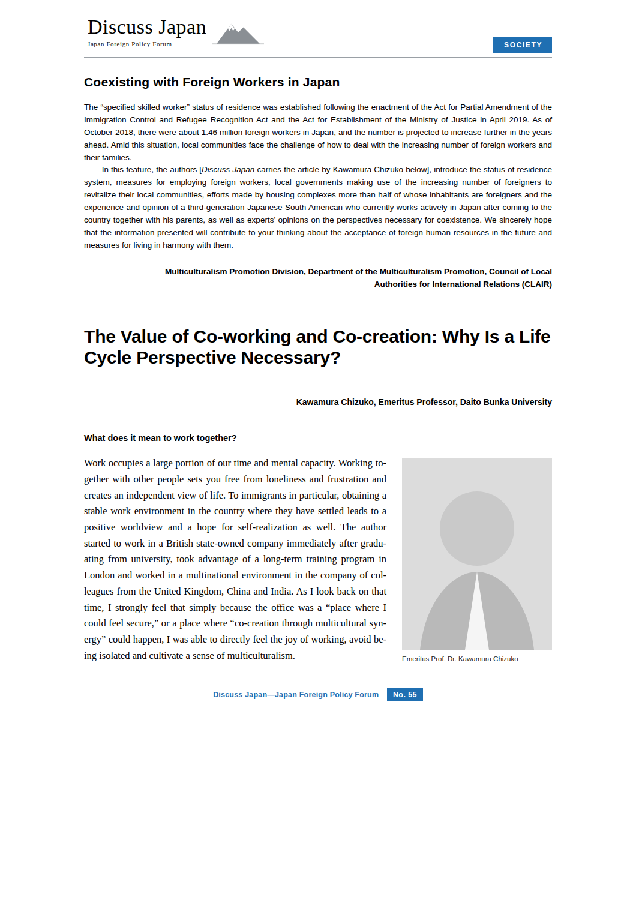Discuss Japan
Japan Foreign Policy Forum
SOCIETY
Coexisting with Foreign Workers in Japan
The “specified skilled worker” status of residence was established following the enactment of the Act for Partial Amendment of the Immigration Control and Refugee Recognition Act and the Act for Establishment of the Ministry of Justice in April 2019. As of October 2018, there were about 1.46 million foreign workers in Japan, and the number is projected to increase further in the years ahead. Amid this situation, local communities face the challenge of how to deal with the increasing number of foreign workers and their families.
In this feature, the authors [Discuss Japan carries the article by Kawamura Chizuko below], introduce the status of residence system, measures for employing foreign workers, local governments making use of the increasing number of foreigners to revitalize their local communities, efforts made by housing complexes more than half of whose inhabitants are foreigners and the experience and opinion of a third-generation Japanese South American who currently works actively in Japan after coming to the country together with his parents, as well as experts’ opinions on the perspectives necessary for coexistence. We sincerely hope that the information presented will contribute to your thinking about the acceptance of foreign human resources in the future and measures for living in harmony with them.
Multiculturalism Promotion Division, Department of the Multiculturalism Promotion, Council of Local
Authorities for International Relations (CLAIR)
The Value of Co-working and Co-creation: Why Is a Life Cycle Perspective Necessary?
Kawamura Chizuko, Emeritus Professor, Daito Bunka University
What does it mean to work together?
Emeritus Prof. Dr. Kawamura Chizuko
Work occupies a large portion of our time and mental capacity. Working together with other people sets you free from loneliness and frustration and creates an independent view of life. To immigrants in particular, obtaining a stable work environment in the country where they have settled leads to a positive worldview and a hope for self-realization as well. The author started to work in a British state-owned company immediately after graduating from university, took advantage of a long-term training program in London and worked in a multinational environment in the company of colleagues from the United Kingdom, China and India. As I look back on that time, I strongly feel that simply because the office was a “place where I could feel secure,” or a place where “co-creation through multicultural synergy” could happen, I was able to directly feel the joy of working, avoid being isolated and cultivate a sense of multiculturalism.
Discuss Japan—Japan Foreign Policy Forum No. 55